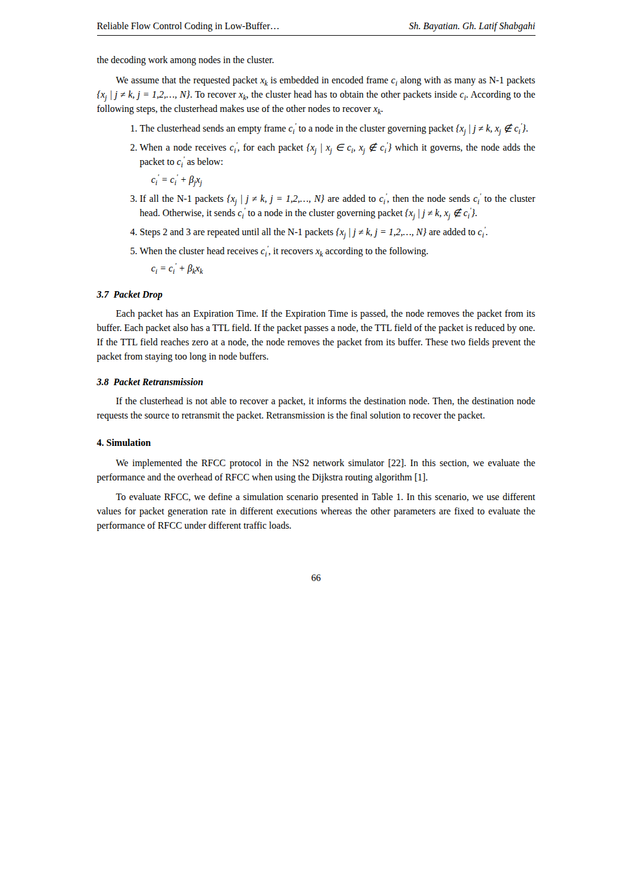Reliable Flow Control Coding in Low-Buffer…
Sh. Bayatian. Gh. Latif Shabgahi
the decoding work among nodes in the cluster.
We assume that the requested packet xk is embedded in encoded frame ci along with as many as N-1 packets {xj | j ≠ k, j = 1,2,…, N}. To recover xk, the cluster head has to obtain the other packets inside ci. According to the following steps, the clusterhead makes use of the other nodes to recover xk.
The clusterhead sends an empty frame ci' to a node in the cluster governing packet {xj | j ≠ k, xj ∉ ci'}.
When a node receives ci', for each packet {xj | xj ∈ ci, xj ∉ ci'} which it governs, the node adds the packet to ci' as below: ci' = ci' + βjxj
If all the N-1 packets {xj | j ≠ k, j = 1,2,…, N} are added to ci', then the node sends ci' to the cluster head. Otherwise, it sends ci' to a node in the cluster governing packet {xj | j ≠ k, xj ∉ ci'}.
Steps 2 and 3 are repeated until all the N-1 packets {xj | j ≠ k, j = 1,2,…, N} are added to ci'.
When the cluster head receives ci', it recovers xk according to the following. ci = ci' + βkxk
3.7 Packet Drop
Each packet has an Expiration Time. If the Expiration Time is passed, the node removes the packet from its buffer. Each packet also has a TTL field. If the packet passes a node, the TTL field of the packet is reduced by one. If the TTL field reaches zero at a node, the node removes the packet from its buffer. These two fields prevent the packet from staying too long in node buffers.
3.8 Packet Retransmission
If the clusterhead is not able to recover a packet, it informs the destination node. Then, the destination node requests the source to retransmit the packet. Retransmission is the final solution to recover the packet.
4. Simulation
We implemented the RFCC protocol in the NS2 network simulator [22]. In this section, we evaluate the performance and the overhead of RFCC when using the Dijkstra routing algorithm [1].
To evaluate RFCC, we define a simulation scenario presented in Table 1. In this scenario, we use different values for packet generation rate in different executions whereas the other parameters are fixed to evaluate the performance of RFCC under different traffic loads.
66